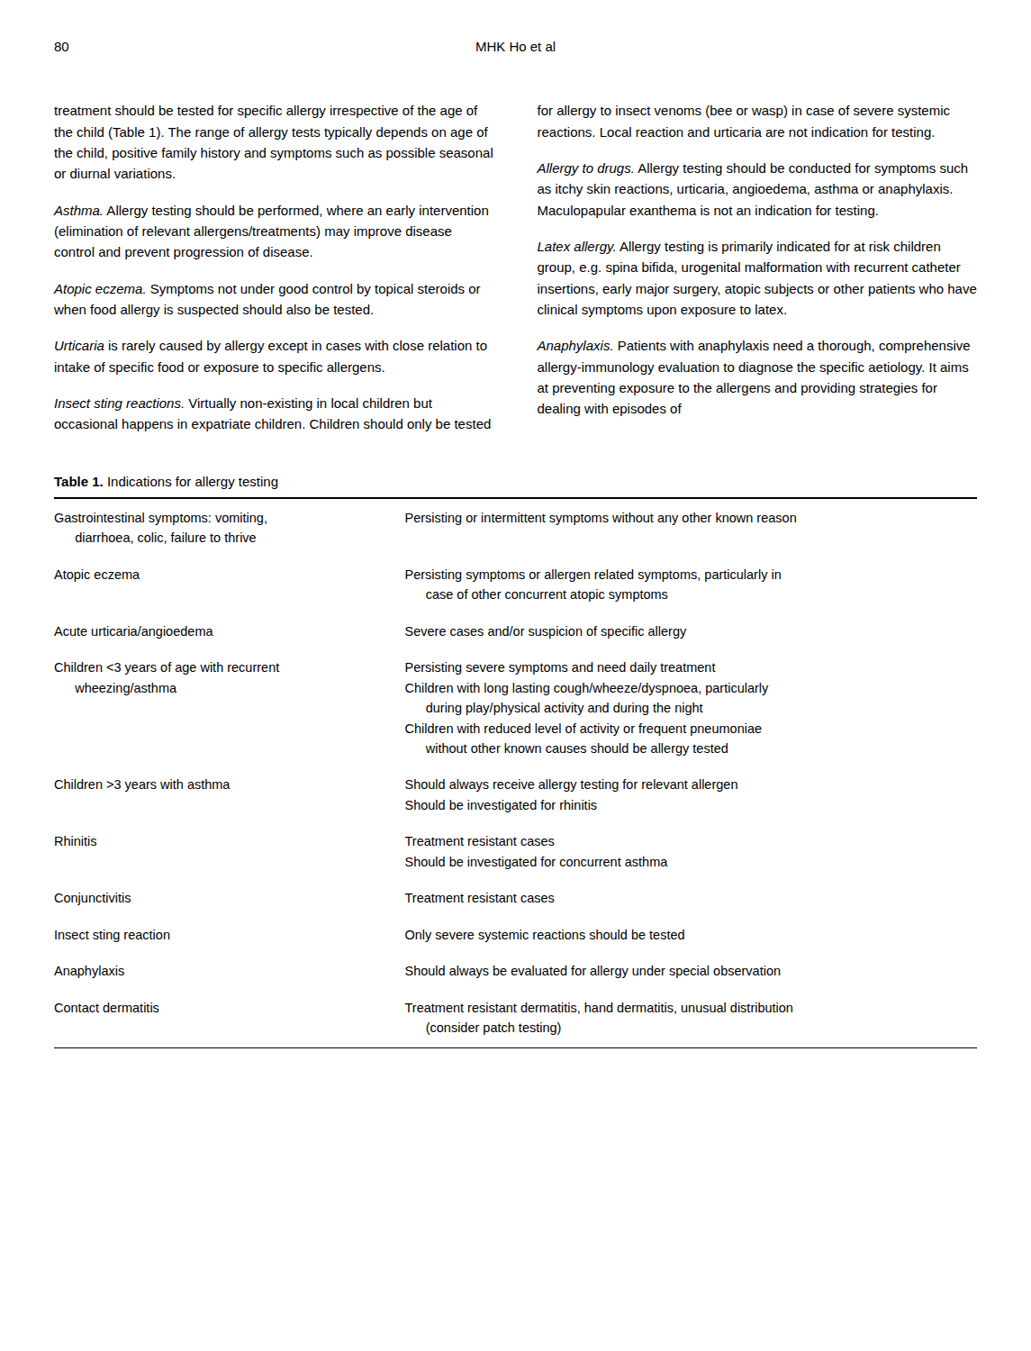80
MHK Ho et al
treatment should be tested for specific allergy irrespective of the age of the child (Table 1). The range of allergy tests typically depends on age of the child, positive family history and symptoms such as possible seasonal or diurnal variations.
Asthma. Allergy testing should be performed, where an early intervention (elimination of relevant allergens/treatments) may improve disease control and prevent progression of disease.
Atopic eczema. Symptoms not under good control by topical steroids or when food allergy is suspected should also be tested.
Urticaria is rarely caused by allergy except in cases with close relation to intake of specific food or exposure to specific allergens.
Insect sting reactions. Virtually non-existing in local children but occasional happens in expatriate children. Children should only be tested for allergy to insect venoms (bee or wasp) in case of severe systemic reactions. Local reaction and urticaria are not indication for testing.
Allergy to drugs. Allergy testing should be conducted for symptoms such as itchy skin reactions, urticaria, angioedema, asthma or anaphylaxis. Maculopapular exanthema is not an indication for testing.
Latex allergy. Allergy testing is primarily indicated for at risk children group, e.g. spina bifida, urogenital malformation with recurrent catheter insertions, early major surgery, atopic subjects or other patients who have clinical symptoms upon exposure to latex.
Anaphylaxis. Patients with anaphylaxis need a thorough, comprehensive allergy-immunology evaluation to diagnose the specific aetiology. It aims at preventing exposure to the allergens and providing strategies for dealing with episodes of
Table 1. Indications for allergy testing
| Gastrointestinal symptoms: vomiting, diarrhoea, colic, failure to thrive | Persisting or intermittent symptoms without any other known reason |
| Atopic eczema | Persisting symptoms or allergen related symptoms, particularly in case of other concurrent atopic symptoms |
| Acute urticaria/angioedema | Severe cases and/or suspicion of specific allergy |
| Children <3 years of age with recurrent wheezing/asthma | Persisting severe symptoms and need daily treatment Children with long lasting cough/wheeze/dyspnoea, particularly during play/physical activity and during the night Children with reduced level of activity or frequent pneumoniae without other known causes should be allergy tested |
| Children >3 years with asthma | Should always receive allergy testing for relevant allergen Should be investigated for rhinitis |
| Rhinitis | Treatment resistant cases Should be investigated for concurrent asthma |
| Conjunctivitis | Treatment resistant cases |
| Insect sting reaction | Only severe systemic reactions should be tested |
| Anaphylaxis | Should always be evaluated for allergy under special observation |
| Contact dermatitis | Treatment resistant dermatitis, hand dermatitis, unusual distribution (consider patch testing) |